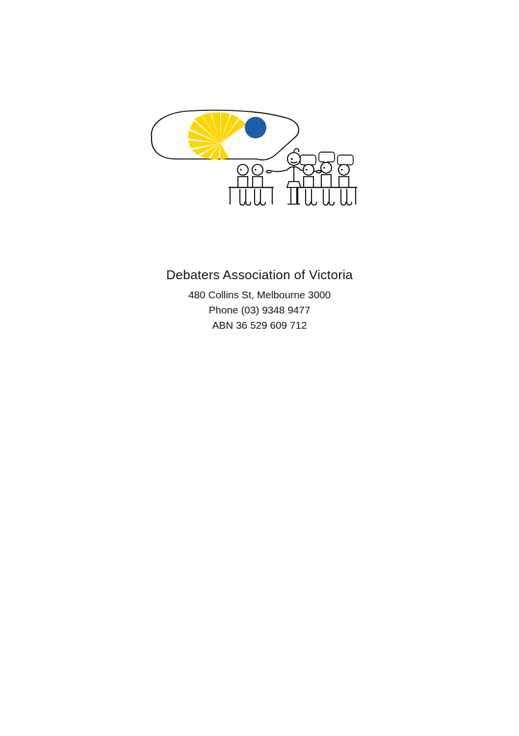Debaters Association of Victoria logo A line drawing of a speaker standing between two tables of seated debaters, with a large speech bubble containing a yellow fan of rays and a blue circle.
Debaters Association of Victoria
480 Collins St, Melbourne 3000 Phone (03) 9348 9477 ABN 36 529 609 712